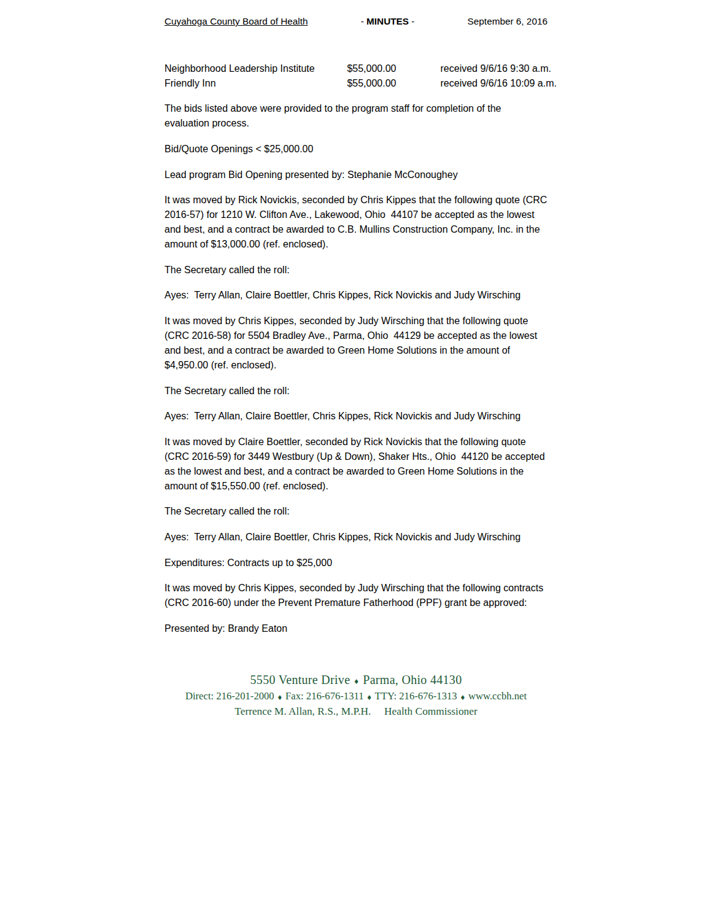Cuyahoga County Board of Health - MINUTES - September 6, 2016
| Neighborhood Leadership Institute | $55,000.00 | received 9/6/16 9:30 a.m. |
| Friendly Inn | $55,000.00 | received 9/6/16 10:09 a.m. |
The bids listed above were provided to the program staff for completion of the evaluation process.
Bid/Quote Openings < $25,000.00
Lead program Bid Opening presented by: Stephanie McConoughey
It was moved by Rick Novickis, seconded by Chris Kippes that the following quote (CRC 2016-57) for 1210 W. Clifton Ave., Lakewood, Ohio 44107 be accepted as the lowest and best, and a contract be awarded to C.B. Mullins Construction Company, Inc. in the amount of $13,000.00 (ref. enclosed).
The Secretary called the roll:
Ayes: Terry Allan, Claire Boettler, Chris Kippes, Rick Novickis and Judy Wirsching
It was moved by Chris Kippes, seconded by Judy Wirsching that the following quote (CRC 2016-58) for 5504 Bradley Ave., Parma, Ohio 44129 be accepted as the lowest and best, and a contract be awarded to Green Home Solutions in the amount of $4,950.00 (ref. enclosed).
The Secretary called the roll:
Ayes: Terry Allan, Claire Boettler, Chris Kippes, Rick Novickis and Judy Wirsching
It was moved by Claire Boettler, seconded by Rick Novickis that the following quote (CRC 2016-59) for 3449 Westbury (Up & Down), Shaker Hts., Ohio 44120 be accepted as the lowest and best, and a contract be awarded to Green Home Solutions in the amount of $15,550.00 (ref. enclosed).
The Secretary called the roll:
Ayes: Terry Allan, Claire Boettler, Chris Kippes, Rick Novickis and Judy Wirsching
Expenditures: Contracts up to $25,000
It was moved by Chris Kippes, seconded by Judy Wirsching that the following contracts (CRC 2016-60) under the Prevent Premature Fatherhood (PPF) grant be approved:
Presented by: Brandy Eaton
5550 Venture Drive ♦ Parma, Ohio 44130
Direct: 216-201-2000 ♦ Fax: 216-676-1311 ♦ TTY: 216-676-1313 ♦ www.ccbh.net
Terrence M. Allan, R.S., M.P.H. Health Commissioner